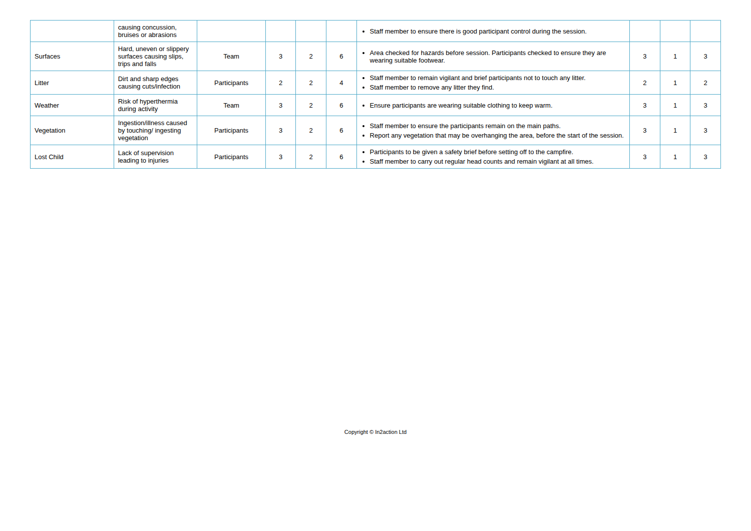| | causing concussion, bruises or abrasions | | | | | Staff member to ensure there is good participant control during the session. | | | |
| Surfaces | Hard, uneven or slippery surfaces causing slips, trips and falls | Team | 3 | 2 | 6 | Area checked for hazards before session. Participants checked to ensure they are wearing suitable footwear. | 3 | 1 | 3 |
| Litter | Dirt and sharp edges causing cuts/infection | Participants | 2 | 2 | 4 | Staff member to remain vigilant and brief participants not to touch any litter. Staff member to remove any litter they find. | 2 | 1 | 2 |
| Weather | Risk of hyperthermia during activity | Team | 3 | 2 | 6 | Ensure participants are wearing suitable clothing to keep warm. | 3 | 1 | 3 |
| Vegetation | Ingestion/illness caused by touching/ ingesting vegetation | Participants | 3 | 2 | 6 | Staff member to ensure the participants remain on the main paths. Report any vegetation that may be overhanging the area, before the start of the session. | 3 | 1 | 3 |
| Lost Child | Lack of supervision leading to injuries | Participants | 3 | 2 | 6 | Participants to be given a safety brief before setting off to the campfire. Staff member to carry out regular head counts and remain vigilant at all times. | 3 | 1 | 3 |
Copyright © In2action Ltd